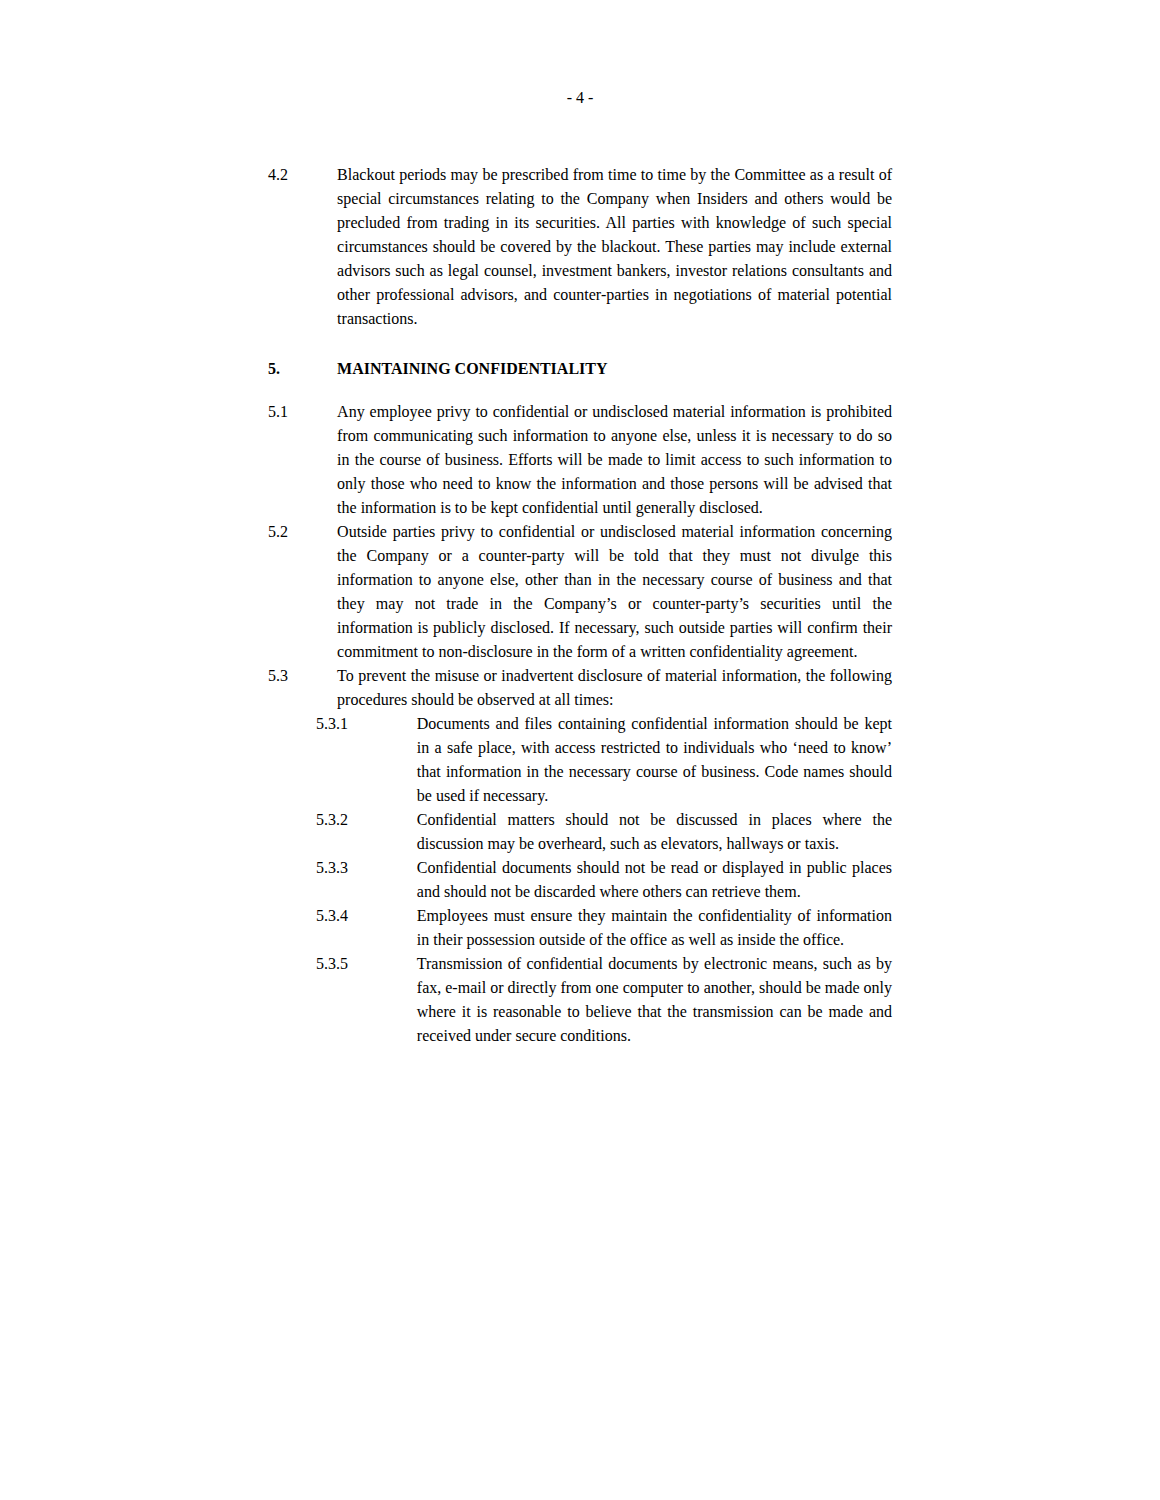- 4 -
4.2 Blackout periods may be prescribed from time to time by the Committee as a result of special circumstances relating to the Company when Insiders and others would be precluded from trading in its securities. All parties with knowledge of such special circumstances should be covered by the blackout. These parties may include external advisors such as legal counsel, investment bankers, investor relations consultants and other professional advisors, and counter-parties in negotiations of material potential transactions.
5. MAINTAINING CONFIDENTIALITY
5.1 Any employee privy to confidential or undisclosed material information is prohibited from communicating such information to anyone else, unless it is necessary to do so in the course of business. Efforts will be made to limit access to such information to only those who need to know the information and those persons will be advised that the information is to be kept confidential until generally disclosed.
5.2 Outside parties privy to confidential or undisclosed material information concerning the Company or a counter-party will be told that they must not divulge this information to anyone else, other than in the necessary course of business and that they may not trade in the Company’s or counter-party’s securities until the information is publicly disclosed. If necessary, such outside parties will confirm their commitment to non-disclosure in the form of a written confidentiality agreement.
5.3 To prevent the misuse or inadvertent disclosure of material information, the following procedures should be observed at all times:
5.3.1 Documents and files containing confidential information should be kept in a safe place, with access restricted to individuals who ‘need to know’ that information in the necessary course of business. Code names should be used if necessary.
5.3.2 Confidential matters should not be discussed in places where the discussion may be overheard, such as elevators, hallways or taxis.
5.3.3 Confidential documents should not be read or displayed in public places and should not be discarded where others can retrieve them.
5.3.4 Employees must ensure they maintain the confidentiality of information in their possession outside of the office as well as inside the office.
5.3.5 Transmission of confidential documents by electronic means, such as by fax, e-mail or directly from one computer to another, should be made only where it is reasonable to believe that the transmission can be made and received under secure conditions.